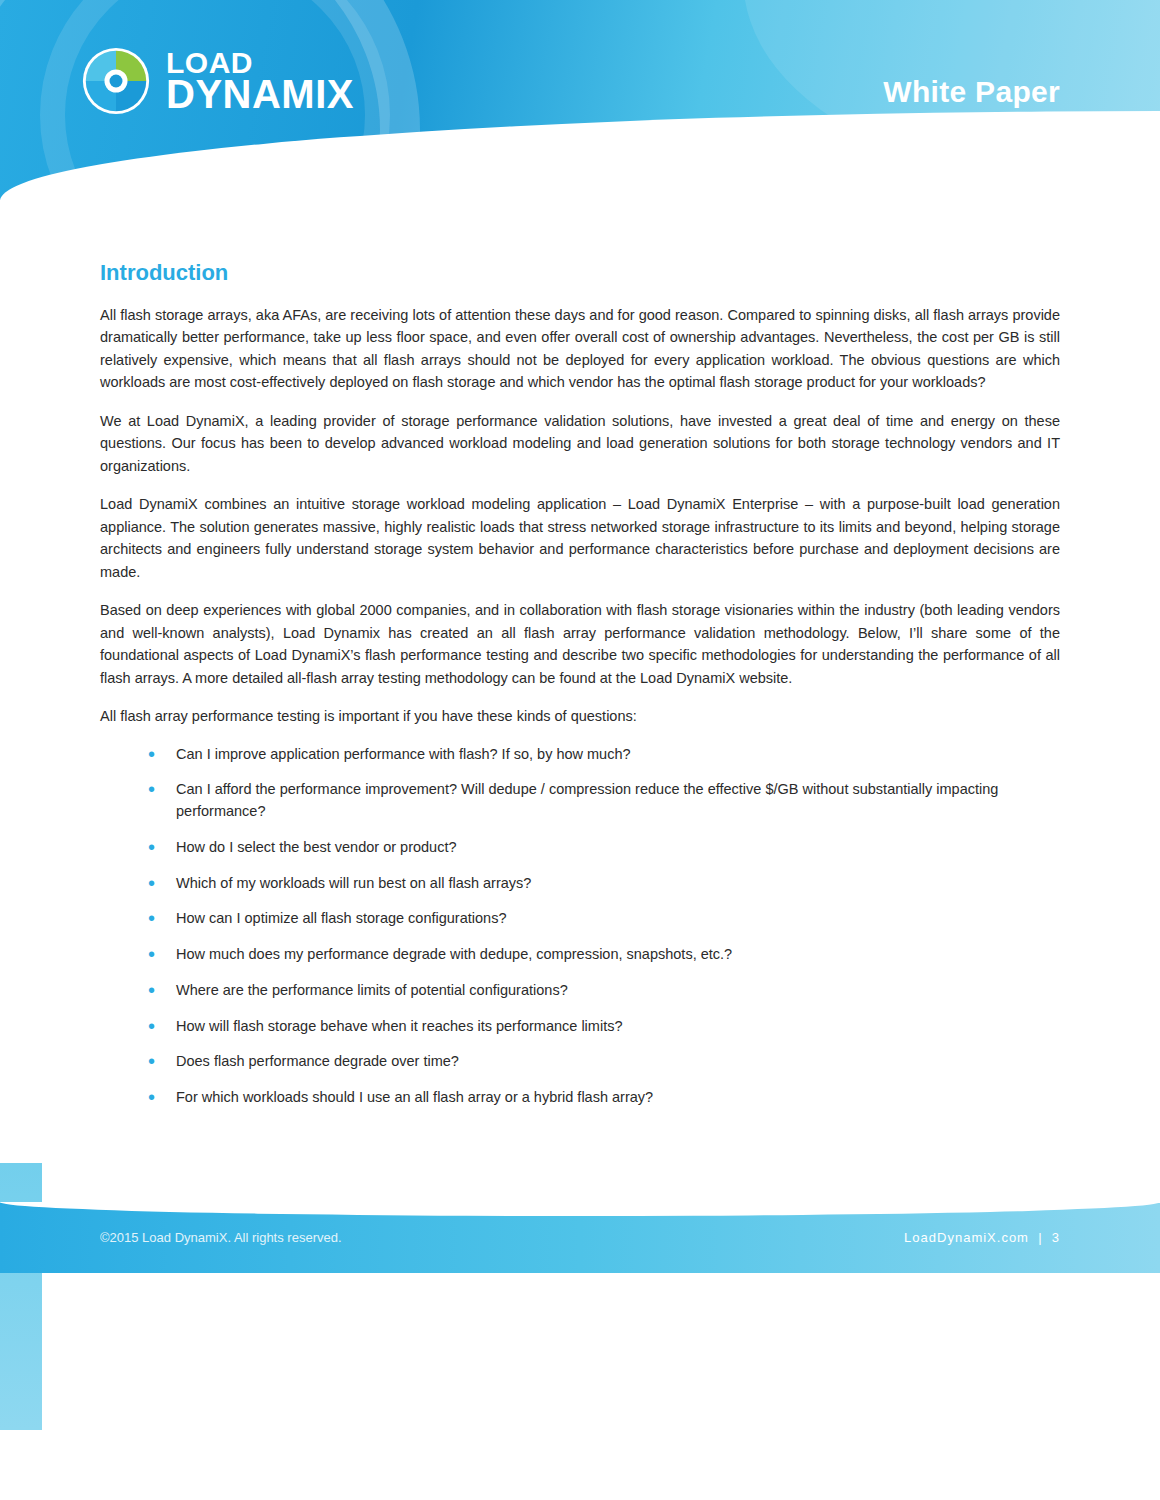LOAD DYNAMIX
White Paper
Flash Storage Performance
Introduction
All flash storage arrays, aka AFAs, are receiving lots of attention these days and for good reason. Compared to spinning disks, all flash arrays provide dramatically better performance, take up less floor space, and even offer overall cost of ownership advantages. Nevertheless, the cost per GB is still relatively expensive, which means that all flash arrays should not be deployed for every application workload. The obvious questions are which workloads are most cost-effectively deployed on flash storage and which vendor has the optimal flash storage product for your workloads?
We at Load DynamiX, a leading provider of storage performance validation solutions, have invested a great deal of time and energy on these questions. Our focus has been to develop advanced workload modeling and load generation solutions for both storage technology vendors and IT organizations.
Load DynamiX combines an intuitive storage workload modeling application – Load DynamiX Enterprise – with a purpose-built load generation appliance. The solution generates massive, highly realistic loads that stress networked storage infrastructure to its limits and beyond, helping storage architects and engineers fully understand storage system behavior and performance characteristics before purchase and deployment decisions are made.
Based on deep experiences with global 2000 companies, and in collaboration with flash storage visionaries within the industry (both leading vendors and well-known analysts), Load Dynamix has created an all flash array performance validation methodology. Below, I’ll share some of the foundational aspects of Load DynamiX’s flash performance testing and describe two specific methodologies for understanding the performance of all flash arrays. A more detailed all-flash array testing methodology can be found at the Load DynamiX website.
All flash array performance testing is important if you have these kinds of questions:
Can I improve application performance with flash? If so, by how much?
Can I afford the performance improvement? Will dedupe / compression reduce the effective $/GB without substantially impacting performance?
How do I select the best vendor or product?
Which of my workloads will run best on all flash arrays?
How can I optimize all flash storage configurations?
How much does my performance degrade with dedupe, compression, snapshots, etc.?
Where are the performance limits of potential configurations?
How will flash storage behave when it reaches its performance limits?
Does flash performance degrade over time?
For which workloads should I use an all flash array or a hybrid flash array?
©2015 Load DynamiX. All rights reserved.
LoadDynamiX.com | 3